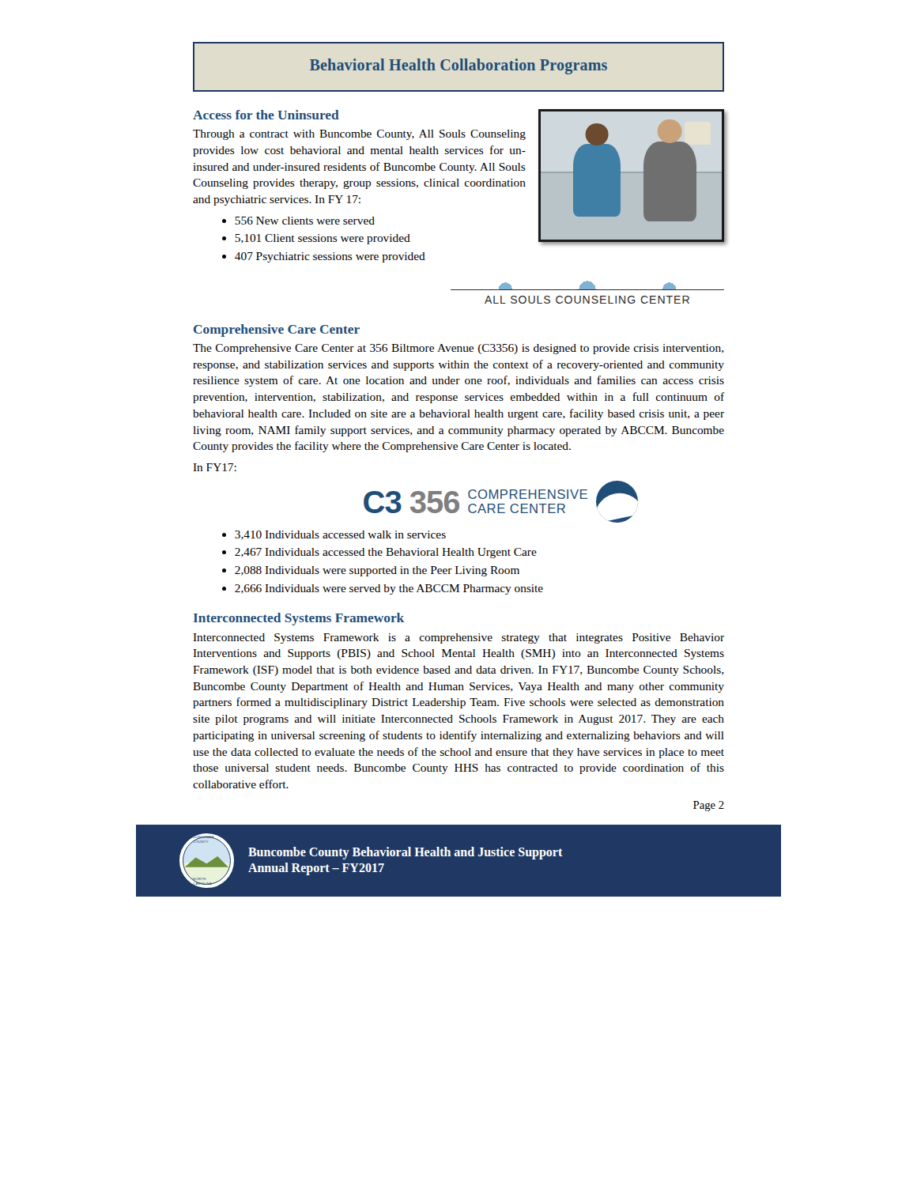Behavioral Health Collaboration Programs
Access for the Uninsured
Through a contract with Buncombe County, All Souls Counseling provides low cost behavioral and mental health services for un-insured and under-insured residents of Buncombe County. All Souls Counseling provides therapy, group sessions, clinical coordination and psychiatric services. In FY 17:
556 New clients were served
5,101 Client sessions were provided
407 Psychiatric sessions were provided
ALL SOULS COUNSELING CENTER
Comprehensive Care Center
The Comprehensive Care Center at 356 Biltmore Avenue (C3356) is designed to provide crisis intervention, response, and stabilization services and supports within the context of a recovery-oriented and community resilience system of care. At one location and under one roof, individuals and families can access crisis prevention, intervention, stabilization, and response services embedded within in a full continuum of behavioral health care. Included on site are a behavioral health urgent care, facility based crisis unit, a peer living room, NAMI family support services, and a community pharmacy operated by ABCCM. Buncombe County provides the facility where the Comprehensive Care Center is located.
In FY17:
C3356 Comprehensive
Care Center
3,410 Individuals accessed walk in services
2,467 Individuals accessed the Behavioral Health Urgent Care
2,088 Individuals were supported in the Peer Living Room
2,666 Individuals were served by the ABCCM Pharmacy onsite
Interconnected Systems Framework
Interconnected Systems Framework is a comprehensive strategy that integrates Positive Behavior Interventions and Supports (PBIS) and School Mental Health (SMH) into an Interconnected Systems Framework (ISF) model that is both evidence based and data driven. In FY17, Buncombe County Schools, Buncombe County Department of Health and Human Services, Vaya Health and many other community partners formed a multidisciplinary District Leadership Team. Five schools were selected as demonstration site pilot programs and will initiate Interconnected Schools Framework in August 2017. They are each participating in universal screening of students to identify internalizing and externalizing behaviors and will use the data collected to evaluate the needs of the school and ensure that they have services in place to meet those universal student needs. Buncombe County HHS has contracted to provide coordination of this collaborative effort.
Page 2
BUNCOMBE COUNTY NORTH CAROLINA
Buncombe County Behavioral Health and Justice Support
Annual Report – FY2017